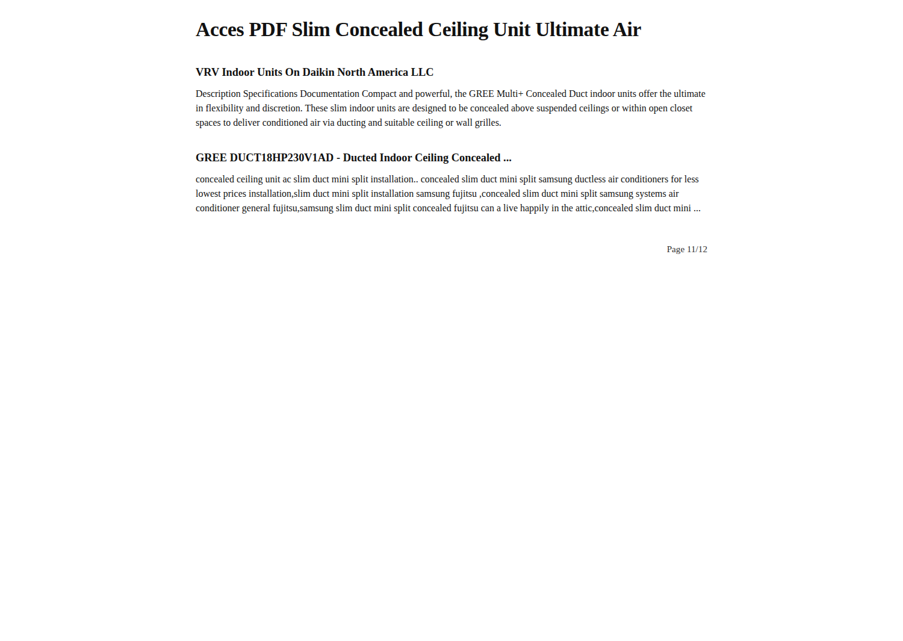Acces PDF Slim Concealed Ceiling Unit Ultimate Air
VRV Indoor Units On Daikin North America LLC
Description Specifications Documentation Compact and powerful, the GREE Multi+ Concealed Duct indoor units offer the ultimate in flexibility and discretion. These slim indoor units are designed to be concealed above suspended ceilings or within open closet spaces to deliver conditioned air via ducting and suitable ceiling or wall grilles.
GREE DUCT18HP230V1AD - Ducted Indoor Ceiling Concealed ...
concealed ceiling unit ac slim duct mini split installation.. concealed slim duct mini split samsung ductless air conditioners for less lowest prices installation,slim duct mini split installation samsung fujitsu ,concealed slim duct mini split samsung systems air conditioner general fujitsu,samsung slim duct mini split concealed fujitsu can a live happily in the attic,concealed slim duct mini ...
Page 11/12